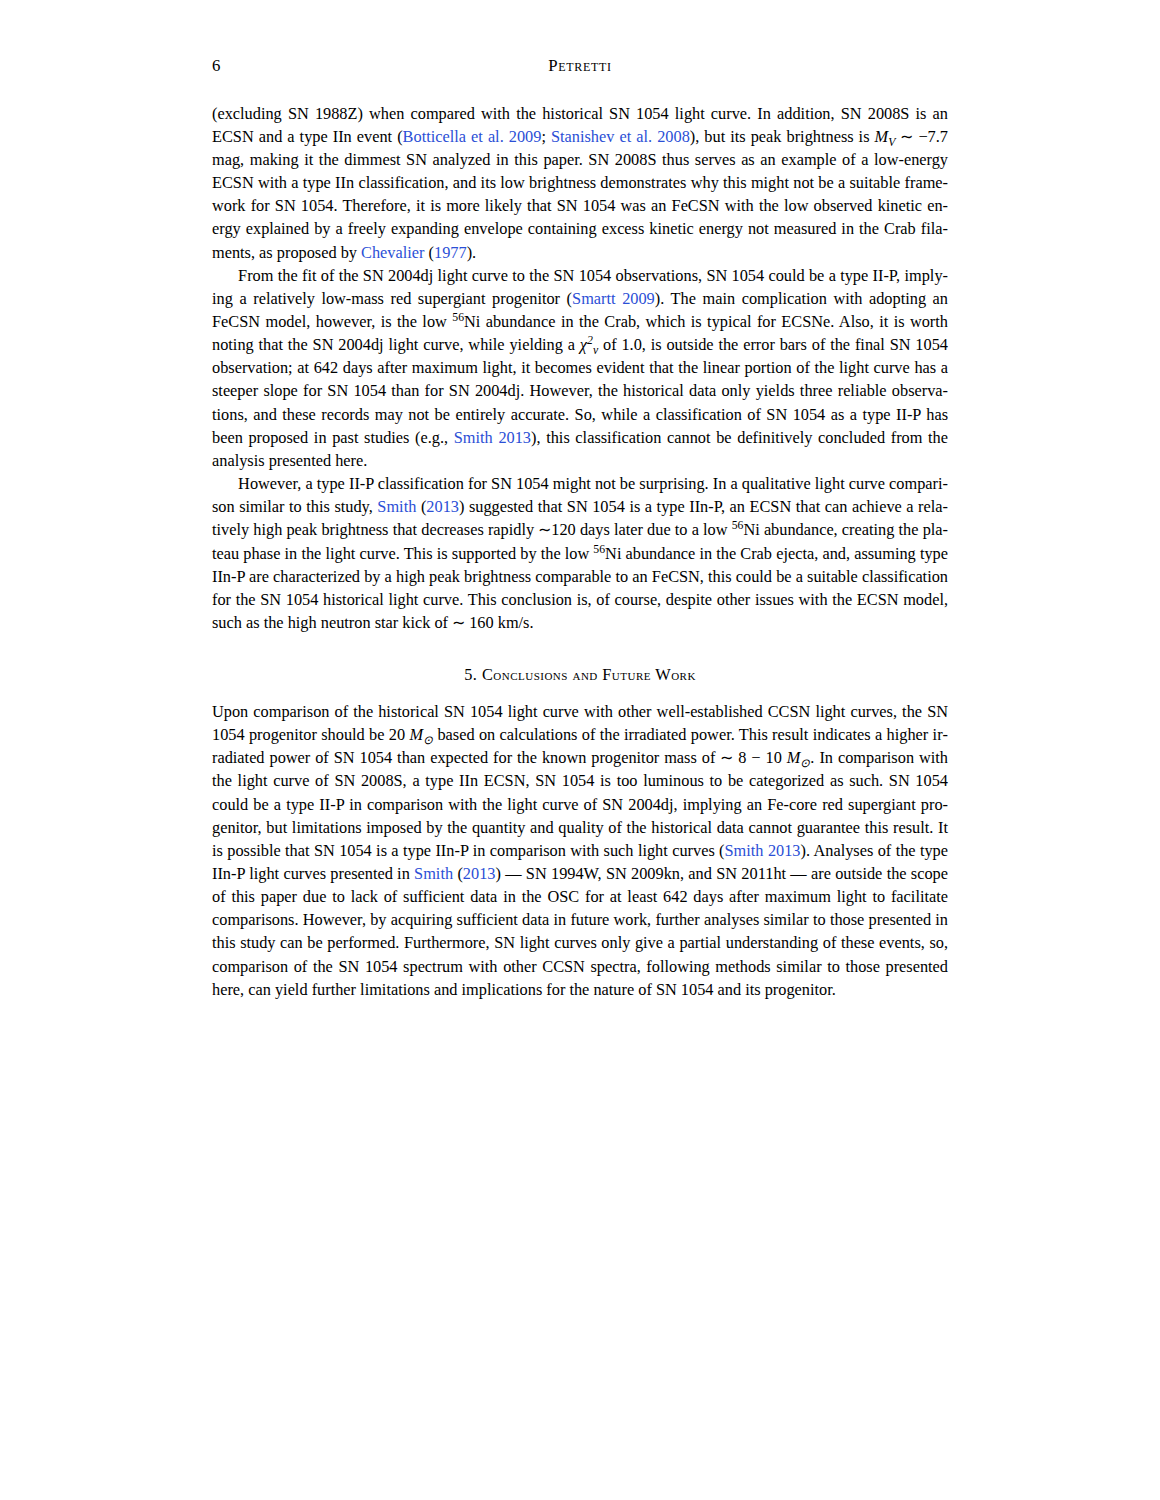6
Petretti
(excluding SN 1988Z) when compared with the historical SN 1054 light curve. In addition, SN 2008S is an ECSN and a type IIn event (Botticella et al. 2009; Stanishev et al. 2008), but its peak brightness is MV ∼ −7.7 mag, making it the dimmest SN analyzed in this paper. SN 2008S thus serves as an example of a low-energy ECSN with a type IIn classification, and its low brightness demonstrates why this might not be a suitable framework for SN 1054. Therefore, it is more likely that SN 1054 was an FeCSN with the low observed kinetic energy explained by a freely expanding envelope containing excess kinetic energy not measured in the Crab filaments, as proposed by Chevalier (1977).
From the fit of the SN 2004dj light curve to the SN 1054 observations, SN 1054 could be a type II-P, implying a relatively low-mass red supergiant progenitor (Smartt 2009). The main complication with adopting an FeCSN model, however, is the low 56 Ni abundance in the Crab, which is typical for ECSNe. Also, it is worth noting that the SN 2004dj light curve, while yielding a χ2ν of 1.0, is outside the error bars of the final SN 1054 observation; at 642 days after maximum light, it becomes evident that the linear portion of the light curve has a steeper slope for SN 1054 than for SN 2004dj. However, the historical data only yields three reliable observations, and these records may not be entirely accurate. So, while a classification of SN 1054 as a type II-P has been proposed in past studies (e.g., Smith 2013), this classification cannot be definitively concluded from the analysis presented here.
However, a type II-P classification for SN 1054 might not be surprising. In a qualitative light curve comparison similar to this study, Smith (2013) suggested that SN 1054 is a type IIn-P, an ECSN that can achieve a relatively high peak brightness that decreases rapidly ∼120 days later due to a low 56 Ni abundance, creating the plateau phase in the light curve. This is supported by the low 56 Ni abundance in the Crab ejecta, and, assuming type IIn-P are characterized by a high peak brightness comparable to an FeCSN, this could be a suitable classification for the SN 1054 historical light curve. This conclusion is, of course, despite other issues with the ECSN model, such as the high neutron star kick of ∼ 160 km/s.
5. Conclusions and Future Work
Upon comparison of the historical SN 1054 light curve with other well-established CCSN light curves, the SN 1054 progenitor should be 20 M⊙ based on calculations of the irradiated power. This result indicates a higher irradiated power of SN 1054 than expected for the known progenitor mass of ∼ 8 − 10 M⊙. In comparison with the light curve of SN 2008S, a type IIn ECSN, SN 1054 is too luminous to be categorized as such. SN 1054 could be a type II-P in comparison with the light curve of SN 2004dj, implying an Fe-core red supergiant progenitor, but limitations imposed by the quantity and quality of the historical data cannot guarantee this result. It is possible that SN 1054 is a type IIn-P in comparison with such light curves (Smith 2013). Analyses of the type IIn-P light curves presented in Smith (2013) — SN 1994W, SN 2009kn, and SN 2011ht — are outside the scope of this paper due to lack of sufficient data in the OSC for at least 642 days after maximum light to facilitate comparisons. However, by acquiring sufficient data in future work, further analyses similar to those presented in this study can be performed. Furthermore, SN light curves only give a partial understanding of these events, so, comparison of the SN 1054 spectrum with other CCSN spectra, following methods similar to those presented here, can yield further limitations and implications for the nature of SN 1054 and its progenitor.